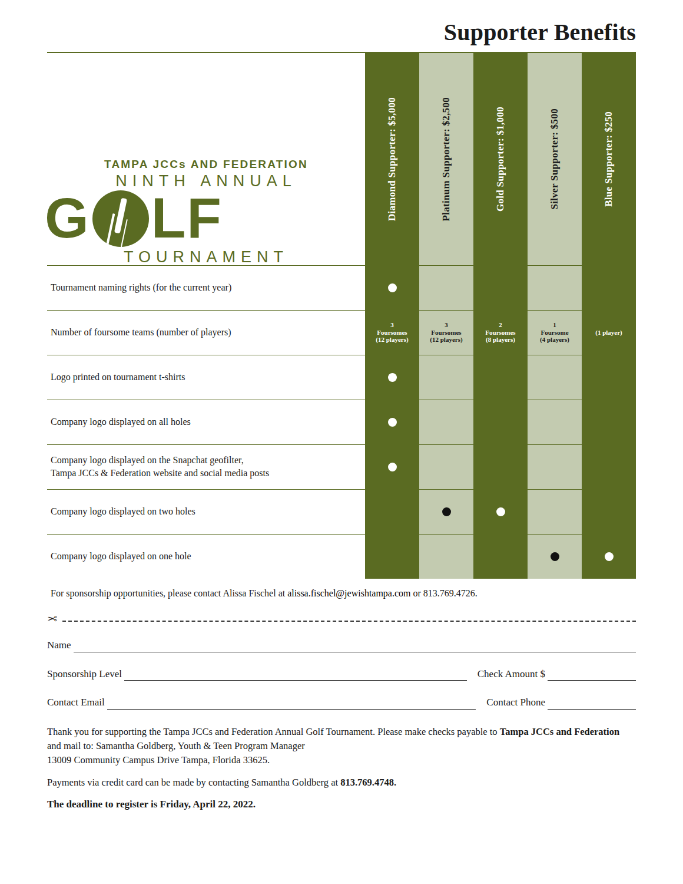Supporter Benefits
| TAMPA JCCs AND FEDERATION NINTH ANNUAL G LF TOURNAMENT | Diamond Supporter: $5,000 | Platinum Supporter: $2,500 | Gold Supporter: $1,000 | Silver Supporter: $500 | Blue Supporter: $250 |
| --- | --- | --- | --- | --- | --- |
| Tournament naming rights (for the current year) | | | | | |
| Number of foursome teams (number of players) | 3 Foursomes (12 players) | 3 Foursomes (12 players) | 2 Foursomes (8 players) | 1 Foursome (4 players) | (1 player) |
| Logo printed on tournament t-shirts | | | | | |
| Company logo displayed on all holes | | | | | |
| Company logo displayed on the Snapchat geofilter, Tampa JCCs & Federation website and social media posts | | | | | |
| Company logo displayed on two holes | | | | | |
| Company logo displayed on one hole | | | | | |
For sponsorship opportunities, please contact Alissa Fischel at alissa.fischel@jewishtampa.com or 813.769.4726.
✂
Name
Sponsorship Level
Check Amount $
Contact Email
Contact Phone
Thank you for supporting the Tampa JCCs and Federation Annual Golf Tournament. Please make checks payable to Tampa JCCs and Federation and mail to: Samantha Goldberg, Youth & Teen Program Manager
13009 Community Campus Drive Tampa, Florida 33625.
Payments via credit card can be made by contacting Samantha Goldberg at 813.769.4748.
The deadline to register is Friday, April 22, 2022.